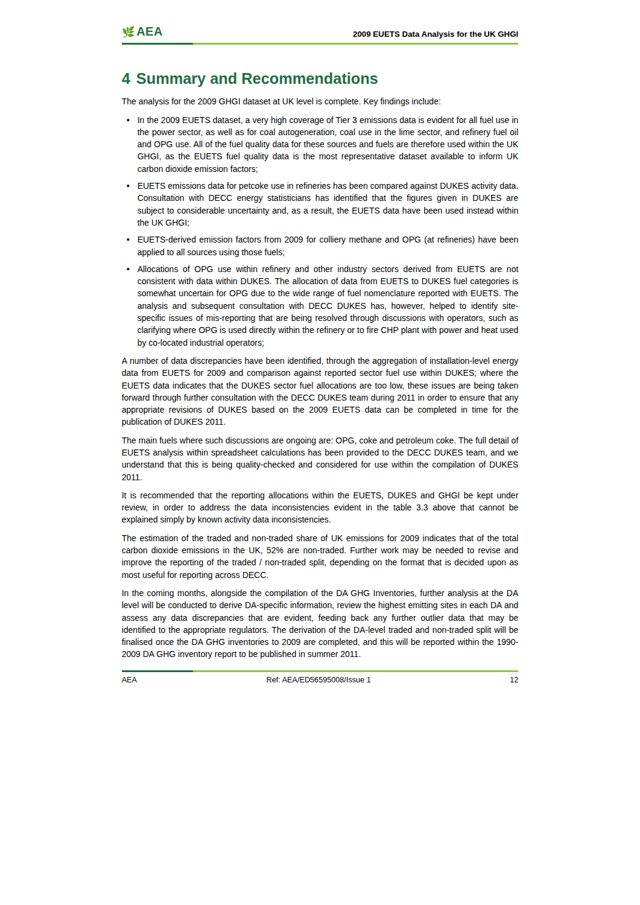🌿AEA
2009 EUETS Data Analysis for the UK GHGI
4 Summary and Recommendations
The analysis for the 2009 GHGI dataset at UK level is complete. Key findings include:
In the 2009 EUETS dataset, a very high coverage of Tier 3 emissions data is evident for all fuel use in the power sector, as well as for coal autogeneration, coal use in the lime sector, and refinery fuel oil and OPG use. All of the fuel quality data for these sources and fuels are therefore used within the UK GHGI, as the EUETS fuel quality data is the most representative dataset available to inform UK carbon dioxide emission factors;
EUETS emissions data for petcoke use in refineries has been compared against DUKES activity data. Consultation with DECC energy statisticians has identified that the figures given in DUKES are subject to considerable uncertainty and, as a result, the EUETS data have been used instead within the UK GHGI;
EUETS-derived emission factors from 2009 for colliery methane and OPG (at refineries) have been applied to all sources using those fuels;
Allocations of OPG use within refinery and other industry sectors derived from EUETS are not consistent with data within DUKES. The allocation of data from EUETS to DUKES fuel categories is somewhat uncertain for OPG due to the wide range of fuel nomenclature reported with EUETS. The analysis and subsequent consultation with DECC DUKES has, however, helped to identify site-specific issues of mis-reporting that are being resolved through discussions with operators, such as clarifying where OPG is used directly within the refinery or to fire CHP plant with power and heat used by co-located industrial operators;
A number of data discrepancies have been identified, through the aggregation of installation-level energy data from EUETS for 2009 and comparison against reported sector fuel use within DUKES; where the EUETS data indicates that the DUKES sector fuel allocations are too low, these issues are being taken forward through further consultation with the DECC DUKES team during 2011 in order to ensure that any appropriate revisions of DUKES based on the 2009 EUETS data can be completed in time for the publication of DUKES 2011.
The main fuels where such discussions are ongoing are: OPG, coke and petroleum coke. The full detail of EUETS analysis within spreadsheet calculations has been provided to the DECC DUKES team, and we understand that this is being quality-checked and considered for use within the compilation of DUKES 2011.
It is recommended that the reporting allocations within the EUETS, DUKES and GHGI be kept under review, in order to address the data inconsistencies evident in the table 3.3 above that cannot be explained simply by known activity data inconsistencies.
The estimation of the traded and non-traded share of UK emissions for 2009 indicates that of the total carbon dioxide emissions in the UK, 52% are non-traded. Further work may be needed to revise and improve the reporting of the traded / non-traded split, depending on the format that is decided upon as most useful for reporting across DECC.
In the coming months, alongside the compilation of the DA GHG Inventories, further analysis at the DA level will be conducted to derive DA-specific information, review the highest emitting sites in each DA and assess any data discrepancies that are evident, feeding back any further outlier data that may be identified to the appropriate regulators. The derivation of the DA-level traded and non-traded split will be finalised once the DA GHG inventories to 2009 are completed, and this will be reported within the 1990-2009 DA GHG inventory report to be published in summer 2011.
AEA
Ref: AEA/ED56595008/Issue 1
12